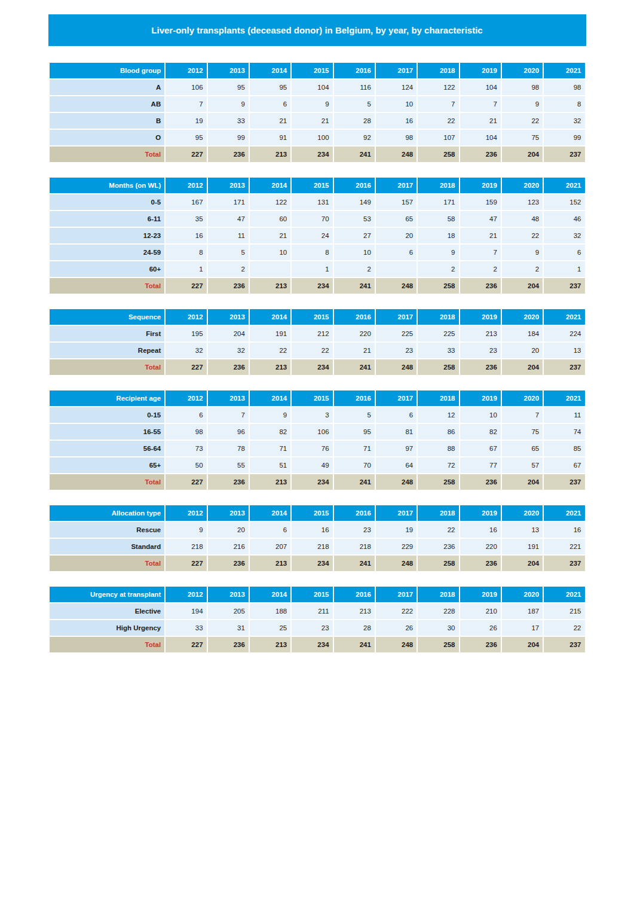Liver-only transplants (deceased donor) in Belgium, by year, by characteristic
| Blood group | 2012 | 2013 | 2014 | 2015 | 2016 | 2017 | 2018 | 2019 | 2020 | 2021 |
| --- | --- | --- | --- | --- | --- | --- | --- | --- | --- | --- |
| A | 106 | 95 | 95 | 104 | 116 | 124 | 122 | 104 | 98 | 98 |
| AB | 7 | 9 | 6 | 9 | 5 | 10 | 7 | 7 | 9 | 8 |
| B | 19 | 33 | 21 | 21 | 28 | 16 | 22 | 21 | 22 | 32 |
| O | 95 | 99 | 91 | 100 | 92 | 98 | 107 | 104 | 75 | 99 |
| Total | 227 | 236 | 213 | 234 | 241 | 248 | 258 | 236 | 204 | 237 |
| Months (on WL) | 2012 | 2013 | 2014 | 2015 | 2016 | 2017 | 2018 | 2019 | 2020 | 2021 |
| --- | --- | --- | --- | --- | --- | --- | --- | --- | --- | --- |
| 0-5 | 167 | 171 | 122 | 131 | 149 | 157 | 171 | 159 | 123 | 152 |
| 6-11 | 35 | 47 | 60 | 70 | 53 | 65 | 58 | 47 | 48 | 46 |
| 12-23 | 16 | 11 | 21 | 24 | 27 | 20 | 18 | 21 | 22 | 32 |
| 24-59 | 8 | 5 | 10 | 8 | 10 | 6 | 9 | 7 | 9 | 6 |
| 60+ | 1 | 2 | | 1 | 2 | | 2 | 2 | 2 | 1 |
| Total | 227 | 236 | 213 | 234 | 241 | 248 | 258 | 236 | 204 | 237 |
| Sequence | 2012 | 2013 | 2014 | 2015 | 2016 | 2017 | 2018 | 2019 | 2020 | 2021 |
| --- | --- | --- | --- | --- | --- | --- | --- | --- | --- | --- |
| First | 195 | 204 | 191 | 212 | 220 | 225 | 225 | 213 | 184 | 224 |
| Repeat | 32 | 32 | 22 | 22 | 21 | 23 | 33 | 23 | 20 | 13 |
| Total | 227 | 236 | 213 | 234 | 241 | 248 | 258 | 236 | 204 | 237 |
| Recipient age | 2012 | 2013 | 2014 | 2015 | 2016 | 2017 | 2018 | 2019 | 2020 | 2021 |
| --- | --- | --- | --- | --- | --- | --- | --- | --- | --- | --- |
| 0-15 | 6 | 7 | 9 | 3 | 5 | 6 | 12 | 10 | 7 | 11 |
| 16-55 | 98 | 96 | 82 | 106 | 95 | 81 | 86 | 82 | 75 | 74 |
| 56-64 | 73 | 78 | 71 | 76 | 71 | 97 | 88 | 67 | 65 | 85 |
| 65+ | 50 | 55 | 51 | 49 | 70 | 64 | 72 | 77 | 57 | 67 |
| Total | 227 | 236 | 213 | 234 | 241 | 248 | 258 | 236 | 204 | 237 |
| Allocation type | 2012 | 2013 | 2014 | 2015 | 2016 | 2017 | 2018 | 2019 | 2020 | 2021 |
| --- | --- | --- | --- | --- | --- | --- | --- | --- | --- | --- |
| Rescue | 9 | 20 | 6 | 16 | 23 | 19 | 22 | 16 | 13 | 16 |
| Standard | 218 | 216 | 207 | 218 | 218 | 229 | 236 | 220 | 191 | 221 |
| Total | 227 | 236 | 213 | 234 | 241 | 248 | 258 | 236 | 204 | 237 |
| Urgency at transplant | 2012 | 2013 | 2014 | 2015 | 2016 | 2017 | 2018 | 2019 | 2020 | 2021 |
| --- | --- | --- | --- | --- | --- | --- | --- | --- | --- | --- |
| Elective | 194 | 205 | 188 | 211 | 213 | 222 | 228 | 210 | 187 | 215 |
| High Urgency | 33 | 31 | 25 | 23 | 28 | 26 | 30 | 26 | 17 | 22 |
| Total | 227 | 236 | 213 | 234 | 241 | 248 | 258 | 236 | 204 | 237 |